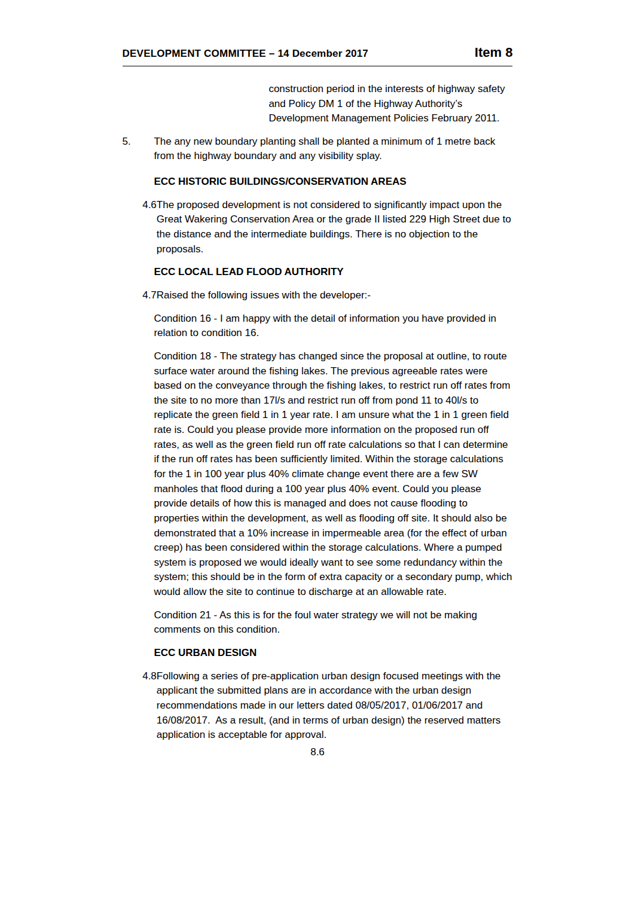DEVELOPMENT COMMITTEE – 14 December 2017
Item 8
construction period in the interests of highway safety and Policy DM 1 of the Highway Authority’s Development Management Policies February 2011.
5.
The any new boundary planting shall be planted a minimum of 1 metre back from the highway boundary and any visibility splay.
ECC HISTORIC BUILDINGS/CONSERVATION AREAS
4.6
The proposed development is not considered to significantly impact upon the Great Wakering Conservation Area or the grade II listed 229 High Street due to the distance and the intermediate buildings. There is no objection to the proposals.
ECC LOCAL LEAD FLOOD AUTHORITY
4.7
Raised the following issues with the developer:-
Condition 16 - I am happy with the detail of information you have provided in relation to condition 16.
Condition 18 - The strategy has changed since the proposal at outline, to route surface water around the fishing lakes. The previous agreeable rates were based on the conveyance through the fishing lakes, to restrict run off rates from the site to no more than 17l/s and restrict run off from pond 11 to 40l/s to replicate the green field 1 in 1 year rate. I am unsure what the 1 in 1 green field rate is. Could you please provide more information on the proposed run off rates, as well as the green field run off rate calculations so that I can determine if the run off rates has been sufficiently limited. Within the storage calculations for the 1 in 100 year plus 40% climate change event there are a few SW manholes that flood during a 100 year plus 40% event. Could you please provide details of how this is managed and does not cause flooding to properties within the development, as well as flooding off site. It should also be demonstrated that a 10% increase in impermeable area (for the effect of urban creep) has been considered within the storage calculations. Where a pumped system is proposed we would ideally want to see some redundancy within the system; this should be in the form of extra capacity or a secondary pump, which would allow the site to continue to discharge at an allowable rate.
Condition 21 - As this is for the foul water strategy we will not be making comments on this condition.
ECC URBAN DESIGN
4.8
Following a series of pre-application urban design focused meetings with the applicant the submitted plans are in accordance with the urban design recommendations made in our letters dated 08/05/2017, 01/06/2017 and 16/08/2017. As a result, (and in terms of urban design) the reserved matters application is acceptable for approval.
8.6